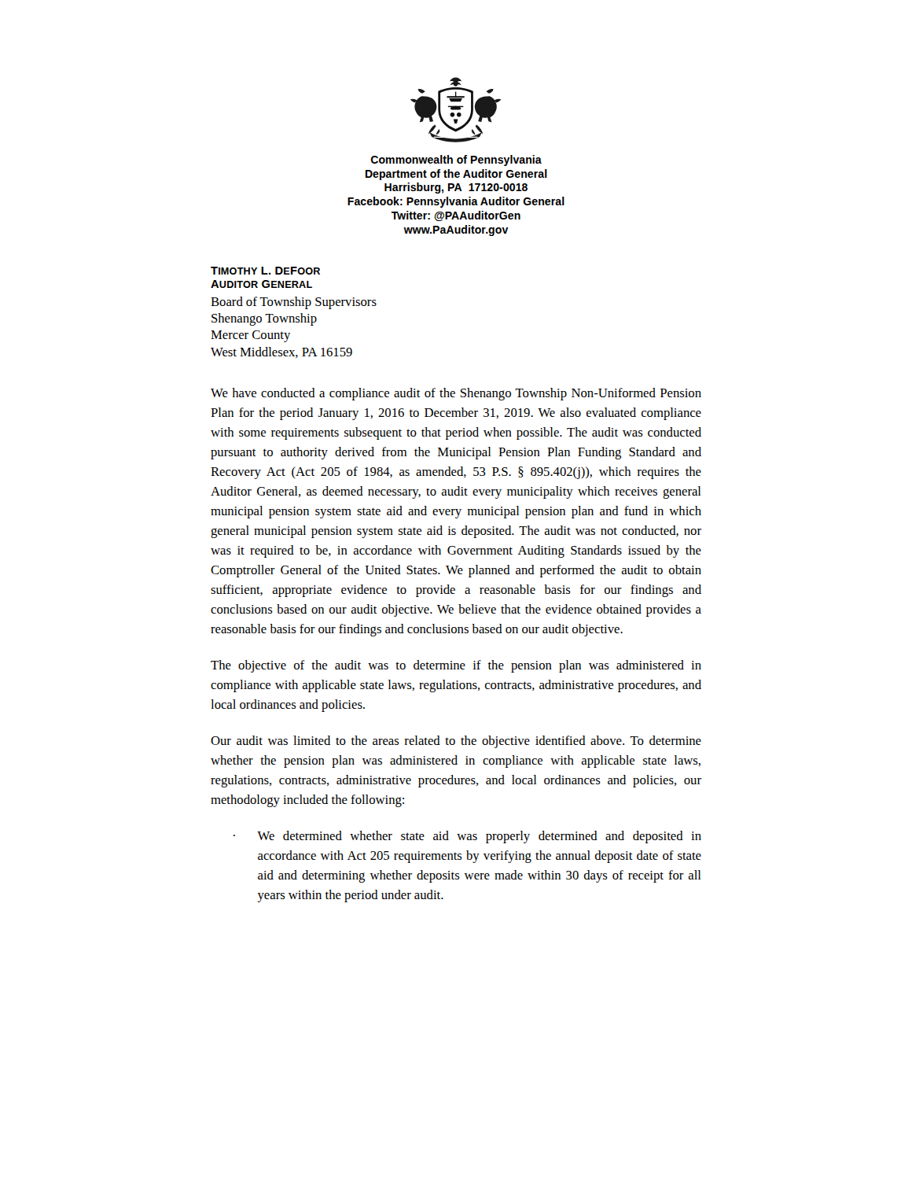Commonwealth of Pennsylvania
Department of the Auditor General
Harrisburg, PA 17120-0018
Facebook: Pennsylvania Auditor General
Twitter: @PAAuditorGen
www.PaAuditor.gov
TIMOTHY L. DEFOOR
AUDITOR GENERAL
Board of Township Supervisors
Shenango Township
Mercer County
West Middlesex, PA 16159
We have conducted a compliance audit of the Shenango Township Non-Uniformed Pension Plan for the period January 1, 2016 to December 31, 2019. We also evaluated compliance with some requirements subsequent to that period when possible. The audit was conducted pursuant to authority derived from the Municipal Pension Plan Funding Standard and Recovery Act (Act 205 of 1984, as amended, 53 P.S. § 895.402(j)), which requires the Auditor General, as deemed necessary, to audit every municipality which receives general municipal pension system state aid and every municipal pension plan and fund in which general municipal pension system state aid is deposited. The audit was not conducted, nor was it required to be, in accordance with Government Auditing Standards issued by the Comptroller General of the United States. We planned and performed the audit to obtain sufficient, appropriate evidence to provide a reasonable basis for our findings and conclusions based on our audit objective. We believe that the evidence obtained provides a reasonable basis for our findings and conclusions based on our audit objective.
The objective of the audit was to determine if the pension plan was administered in compliance with applicable state laws, regulations, contracts, administrative procedures, and local ordinances and policies.
Our audit was limited to the areas related to the objective identified above. To determine whether the pension plan was administered in compliance with applicable state laws, regulations, contracts, administrative procedures, and local ordinances and policies, our methodology included the following:
· We determined whether state aid was properly determined and deposited in accordance with Act 205 requirements by verifying the annual deposit date of state aid and determining whether deposits were made within 30 days of receipt for all years within the period under audit.